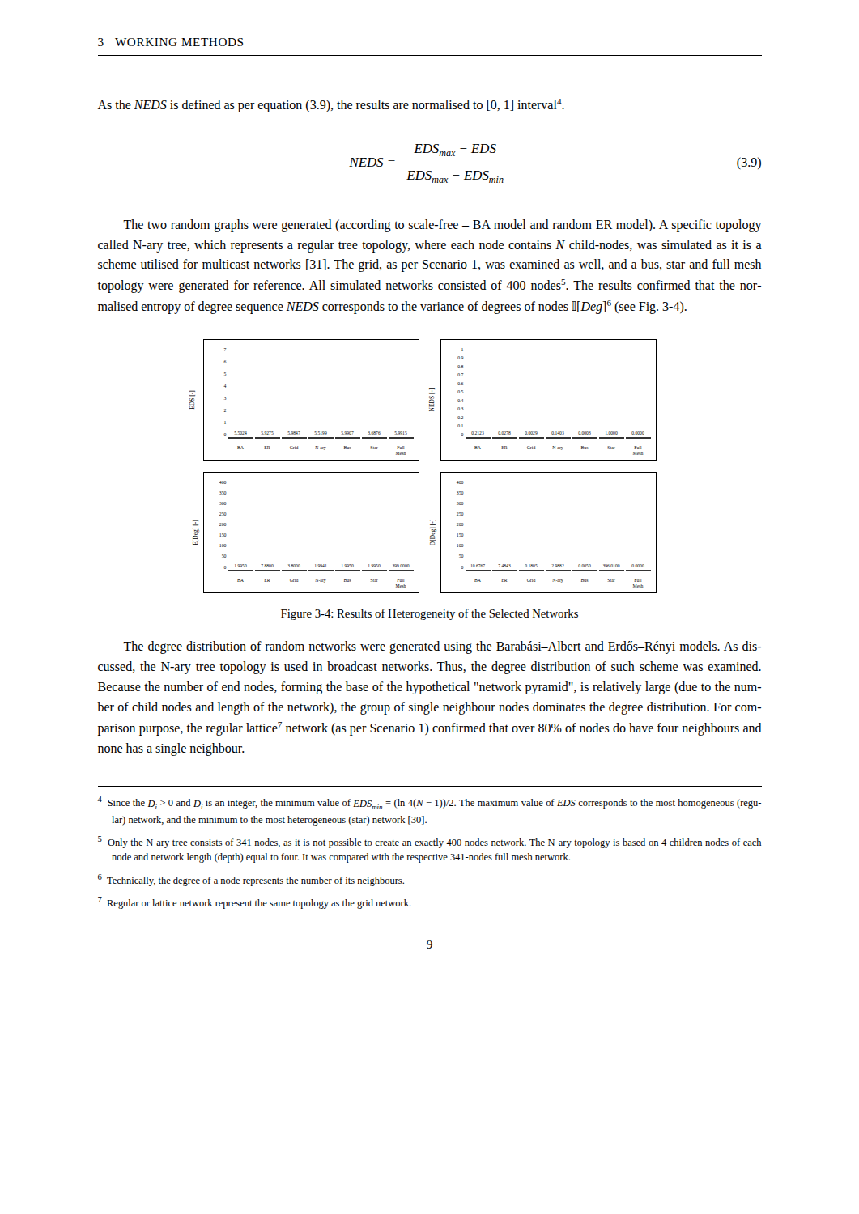3 WORKING METHODS
As the NEDS is defined as per equation (3.9), the results are normalised to [0, 1] interval4.
NEDS = EDSmax − EDS EDSmax − EDSmin (3.9)
The two random graphs were generated (according to scale-free – BA model and random ER model). A specific topology called N-ary tree, which represents a regular tree topology, where each node contains N child-nodes, was simulated as it is a scheme utilised for multicast networks [31]. The grid, as per Scenario 1, was examined as well, and a bus, star and full mesh topology were generated for reference. All simulated networks consisted of 400 nodes5. The results confirmed that the normalised entropy of degree sequence NEDS corresponds to the variance of degrees of nodes 𝕀[Deg]6 (see Fig. 3-4).
EDS [-]
76543210
5.5024
5.9275
5.9847
5.5199
5.9907
3.6876
5.9915
BA ER Grid N-ary Bus Star Full
Mesh
NEDS [-]
10.90.80.70.60.50.40.30.20.10
0.2123
0.0278
0.0029
0.1403
0.0003
1.0000
0.0000
BA ER Grid N-ary Bus Star Full
Mesh
E[Deg] [-]
400350300250200150100500
1.9950
7.8800
3.8000
1.9941
1.9950
1.9950
399.0000
BA ER Grid N-ary Bus Star Full
Mesh
D[Deg] [-]
400350300250200150100500
10.6767
7.4843
0.1805
2.9882
0.0050
396.0100
0.0000
BA ER Grid N-ary Bus Star Full
Mesh
Figure 3-4: Results of Heterogeneity of the Selected Networks
The degree distribution of random networks were generated using the Barabási–Albert and Erdős–Rényi models. As discussed, the N-ary tree topology is used in broadcast networks. Thus, the degree distribution of such scheme was examined. Because the number of end nodes, forming the base of the hypothetical "network pyramid", is relatively large (due to the number of child nodes and length of the network), the group of single neighbour nodes dominates the degree distribution. For comparison purpose, the regular lattice7 network (as per Scenario 1) confirmed that over 80% of nodes do have four neighbours and none has a single neighbour.
4 Since the Di > 0 and Di is an integer, the minimum value of EDSmin = (ln 4(N − 1))/2. The maximum value of EDS corresponds to the most homogeneous (regular) network, and the minimum to the most heterogeneous (star) network [30].
5 Only the N-ary tree consists of 341 nodes, as it is not possible to create an exactly 400 nodes network. The N-ary topology is based on 4 children nodes of each node and network length (depth) equal to four. It was compared with the respective 341-nodes full mesh network.
6 Technically, the degree of a node represents the number of its neighbours.
7 Regular or lattice network represent the same topology as the grid network.
9